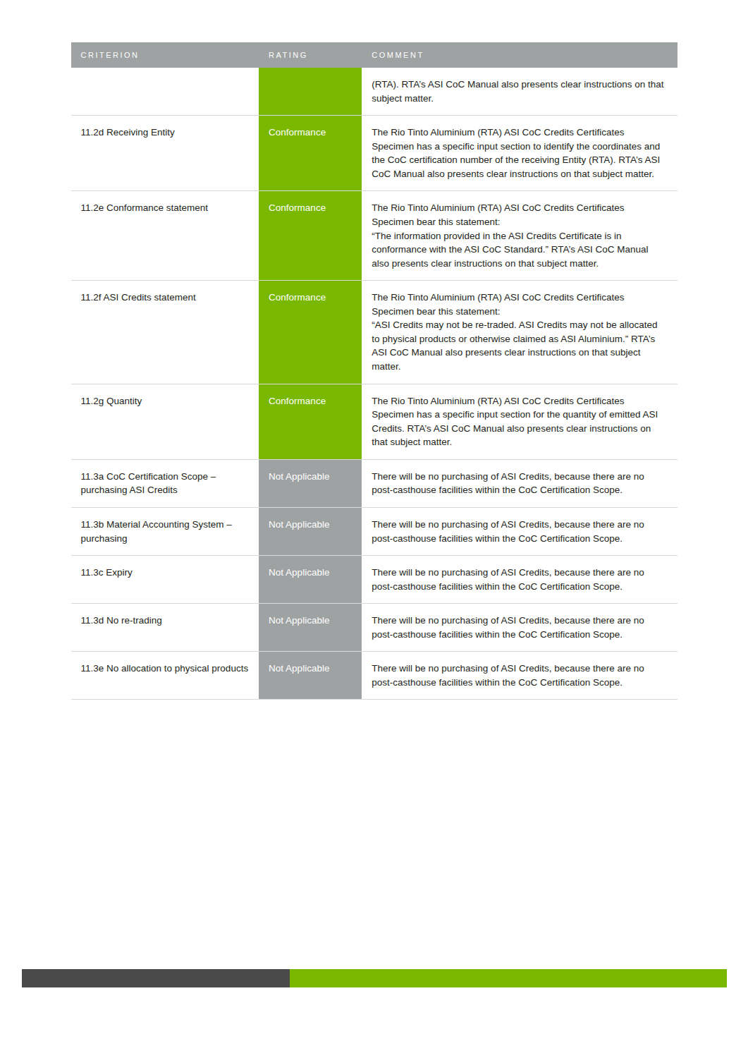| CRITERION | RATING | COMMENT |
| --- | --- | --- |
| | | (RTA). RTA’s ASI CoC Manual also presents clear instructions on that subject matter. |
| 11.2d Receiving Entity | Conformance | The Rio Tinto Aluminium (RTA) ASI CoC Credits Certificates Specimen has a specific input section to identify the coordinates and the CoC certification number of the receiving Entity (RTA). RTA’s ASI CoC Manual also presents clear instructions on that subject matter. |
| 11.2e Conformance statement | Conformance | The Rio Tinto Aluminium (RTA) ASI CoC Credits Certificates Specimen bear this statement: “The information provided in the ASI Credits Certificate is in conformance with the ASI CoC Standard.” RTA’s ASI CoC Manual also presents clear instructions on that subject matter. |
| 11.2f ASI Credits statement | Conformance | The Rio Tinto Aluminium (RTA) ASI CoC Credits Certificates Specimen bear this statement: “ASI Credits may not be re-traded. ASI Credits may not be allocated to physical products or otherwise claimed as ASI Aluminium.” RTA’s ASI CoC Manual also presents clear instructions on that subject matter. |
| 11.2g Quantity | Conformance | The Rio Tinto Aluminium (RTA) ASI CoC Credits Certificates Specimen has a specific input section for the quantity of emitted ASI Credits. RTA’s ASI CoC Manual also presents clear instructions on that subject matter. |
| 11.3a CoC Certification Scope – purchasing ASI Credits | Not Applicable | There will be no purchasing of ASI Credits, because there are no post-casthouse facilities within the CoC Certification Scope. |
| 11.3b Material Accounting System – purchasing | Not Applicable | There will be no purchasing of ASI Credits, because there are no post-casthouse facilities within the CoC Certification Scope. |
| 11.3c Expiry | Not Applicable | There will be no purchasing of ASI Credits, because there are no post-casthouse facilities within the CoC Certification Scope. |
| 11.3d No re-trading | Not Applicable | There will be no purchasing of ASI Credits, because there are no post-casthouse facilities within the CoC Certification Scope. |
| 11.3e No allocation to physical products | Not Applicable | There will be no purchasing of ASI Credits, because there are no post-casthouse facilities within the CoC Certification Scope. |